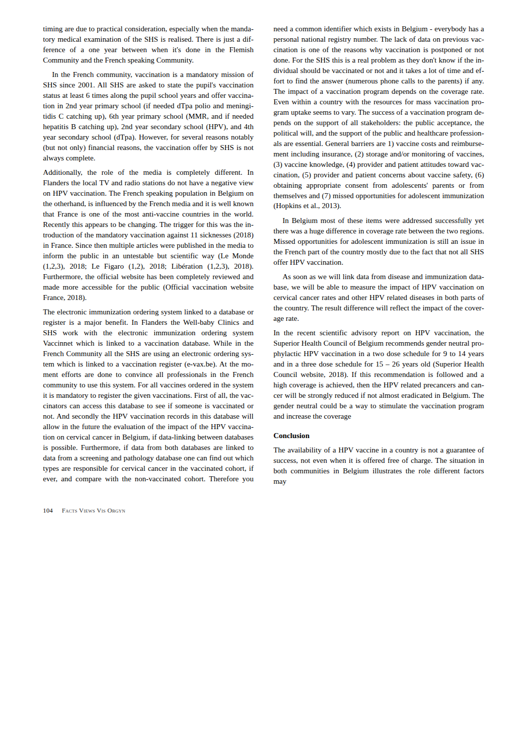timing are due to practical consideration, especially when the mandatory medical examination of the SHS is realised. There is just a difference of a one year between when it's done in the Flemish Community and the French speaking Community.
In the French community, vaccination is a mandatory mission of SHS since 2001. All SHS are asked to state the pupil's vaccination status at least 6 times along the pupil school years and offer vaccination in 2nd year primary school (if needed dTpa polio and meningitidis C catching up), 6th year primary school (MMR, and if needed hepatitis B catching up), 2nd year secondary school (HPV), and 4th year secondary school (dTpa). However, for several reasons notably (but not only) financial reasons, the vaccination offer by SHS is not always complete.
Additionally, the role of the media is completely different. In Flanders the local TV and radio stations do not have a negative view on HPV vaccination. The French speaking population in Belgium on the otherhand, is influenced by the French media and it is well known that France is one of the most anti-vaccine countries in the world. Recently this appears to be changing. The trigger for this was the introduction of the mandatory vaccination against 11 sicknesses (2018) in France. Since then multiple articles were published in the media to inform the public in an untestable but scientific way (Le Monde (1,2,3), 2018; Le Figaro (1,2), 2018; Libération (1,2,3), 2018). Furthermore, the official website has been completely reviewed and made more accessible for the public (Official vaccination website France, 2018).
The electronic immunization ordering system linked to a database or register is a major benefit. In Flanders the Well-baby Clinics and SHS work with the electronic immunization ordering system Vaccinnet which is linked to a vaccination database. While in the French Community all the SHS are using an electronic ordering system which is linked to a vaccination register (e-vax.be). At the moment efforts are done to convince all professionals in the French community to use this system. For all vaccines ordered in the system it is mandatory to register the given vaccinations. First of all, the vaccinators can access this database to see if someone is vaccinated or not. And secondly the HPV vaccination records in this database will allow in the future the evaluation of the impact of the HPV vaccination on cervical cancer in Belgium, if data-linking between databases is possible. Furthermore, if data from both databases are linked to data from a screening and pathology database one can find out which types are responsible for cervical cancer in the vaccinated cohort, if ever, and compare with the non-vaccinated cohort. Therefore you need a common identifier which exists in Belgium - everybody has a personal national registry number. The lack of data on previous vaccination is one of the reasons why vaccination is postponed or not done. For the SHS this is a real problem as they don't know if the individual should be vaccinated or not and it takes a lot of time and effort to find the answer (numerous phone calls to the parents) if any. The impact of a vaccination program depends on the coverage rate. Even within a country with the resources for mass vaccination program uptake seems to vary. The success of a vaccination program depends on the support of all stakeholders: the public acceptance, the political will, and the support of the public and healthcare professionals are essential. General barriers are 1) vaccine costs and reimbursement including insurance, (2) storage and/or monitoring of vaccines, (3) vaccine knowledge, (4) provider and patient attitudes toward vaccination, (5) provider and patient concerns about vaccine safety, (6) obtaining appropriate consent from adolescents' parents or from themselves and (7) missed opportunities for adolescent immunization (Hopkins et al., 2013).
In Belgium most of these items were addressed successfully yet there was a huge difference in coverage rate between the two regions. Missed opportunities for adolescent immunization is still an issue in the French part of the country mostly due to the fact that not all SHS offer HPV vaccination.
As soon as we will link data from disease and immunization database, we will be able to measure the impact of HPV vaccination on cervical cancer rates and other HPV related diseases in both parts of the country. The result difference will reflect the impact of the coverage rate.
In the recent scientific advisory report on HPV vaccination, the Superior Health Council of Belgium recommends gender neutral prophylactic HPV vaccination in a two dose schedule for 9 to 14 years and in a three dose schedule for 15 – 26 years old (Superior Health Council website, 2018). If this recommendation is followed and a high coverage is achieved, then the HPV related precancers and cancer will be strongly reduced if not almost eradicated in Belgium. The gender neutral could be a way to stimulate the vaccination program and increase the coverage
Conclusion
The availability of a HPV vaccine in a country is not a guarantee of success, not even when it is offered free of charge. The situation in both communities in Belgium illustrates the role different factors may
104 Facts Views Vis Obgyn